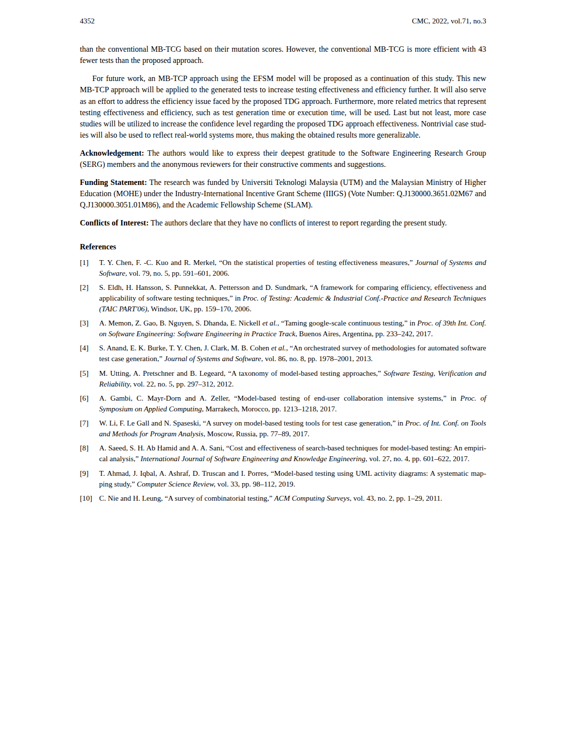4352 CMC, 2022, vol.71, no.3
than the conventional MB-TCG based on their mutation scores. However, the conventional MB-TCG is more efficient with 43 fewer tests than the proposed approach.
For future work, an MB-TCP approach using the EFSM model will be proposed as a continuation of this study. This new MB-TCP approach will be applied to the generated tests to increase testing effectiveness and efficiency further. It will also serve as an effort to address the efficiency issue faced by the proposed TDG approach. Furthermore, more related metrics that represent testing effectiveness and efficiency, such as test generation time or execution time, will be used. Last but not least, more case studies will be utilized to increase the confidence level regarding the proposed TDG approach effectiveness. Nontrivial case studies will also be used to reflect real-world systems more, thus making the obtained results more generalizable.
Acknowledgement: The authors would like to express their deepest gratitude to the Software Engineering Research Group (SERG) members and the anonymous reviewers for their constructive comments and suggestions.
Funding Statement: The research was funded by Universiti Teknologi Malaysia (UTM) and the Malaysian Ministry of Higher Education (MOHE) under the Industry-International Incentive Grant Scheme (IIIGS) (Vote Number: Q.J130000.3651.02M67 and Q.J130000.3051.01M86), and the Academic Fellowship Scheme (SLAM).
Conflicts of Interest: The authors declare that they have no conflicts of interest to report regarding the present study.
References
[1] T. Y. Chen, F. -C. Kuo and R. Merkel, “On the statistical properties of testing effectiveness measures,” Journal of Systems and Software, vol. 79, no. 5, pp. 591–601, 2006.
[2] S. Eldh, H. Hansson, S. Punnekkat, A. Pettersson and D. Sundmark, “A framework for comparing efficiency, effectiveness and applicability of software testing techniques,” in Proc. of Testing: Academic & Industrial Conf.-Practice and Research Techniques (TAIC PART'06), Windsor, UK, pp. 159–170, 2006.
[3] A. Memon, Z. Gao, B. Nguyen, S. Dhanda, E. Nickell et al., “Taming google-scale continuous testing,” in Proc. of 39th Int. Conf. on Software Engineering: Software Engineering in Practice Track, Buenos Aires, Argentina, pp. 233–242, 2017.
[4] S. Anand, E. K. Burke, T. Y. Chen, J. Clark, M. B. Cohen et al., “An orchestrated survey of methodologies for automated software test case generation,” Journal of Systems and Software, vol. 86, no. 8, pp. 1978–2001, 2013.
[5] M. Utting, A. Pretschner and B. Legeard, “A taxonomy of model-based testing approaches,” Software Testing, Verification and Reliability, vol. 22, no. 5, pp. 297–312, 2012.
[6] A. Gambi, C. Mayr-Dorn and A. Zeller, “Model-based testing of end-user collaboration intensive systems,” in Proc. of Symposium on Applied Computing, Marrakech, Morocco, pp. 1213–1218, 2017.
[7] W. Li, F. Le Gall and N. Spaseski, “A survey on model-based testing tools for test case generation,” in Proc. of Int. Conf. on Tools and Methods for Program Analysis, Moscow, Russia, pp. 77–89, 2017.
[8] A. Saeed, S. H. Ab Hamid and A. A. Sani, “Cost and effectiveness of search-based techniques for model-based testing: An empirical analysis,” International Journal of Software Engineering and Knowledge Engineering, vol. 27, no. 4, pp. 601–622, 2017.
[9] T. Ahmad, J. Iqbal, A. Ashraf, D. Truscan and I. Porres, “Model-based testing using UML activity diagrams: A systematic mapping study,” Computer Science Review, vol. 33, pp. 98–112, 2019.
[10] C. Nie and H. Leung, “A survey of combinatorial testing,” ACM Computing Surveys, vol. 43, no. 2, pp. 1–29, 2011.